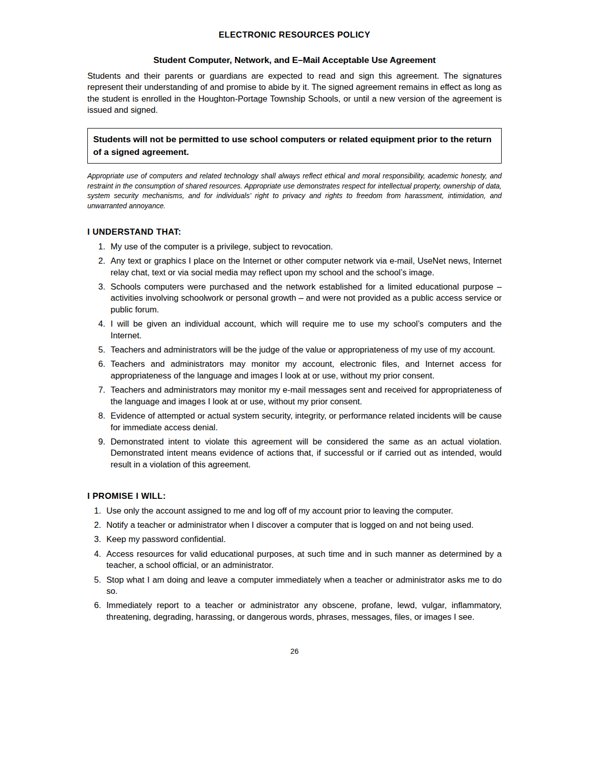ELECTRONIC RESOURCES POLICY
Student Computer, Network, and E–Mail Acceptable Use Agreement
Students and their parents or guardians are expected to read and sign this agreement. The signatures represent their understanding of and promise to abide by it. The signed agreement remains in effect as long as the student is enrolled in the Houghton-Portage Township Schools, or until a new version of the agreement is issued and signed.
Students will not be permitted to use school computers or related equipment prior to the return of a signed agreement.
Appropriate use of computers and related technology shall always reflect ethical and moral responsibility, academic honesty, and restraint in the consumption of shared resources. Appropriate use demonstrates respect for intellectual property, ownership of data, system security mechanisms, and for individuals’ right to privacy and rights to freedom from harassment, intimidation, and unwarranted annoyance.
I UNDERSTAND THAT:
My use of the computer is a privilege, subject to revocation.
Any text or graphics I place on the Internet or other computer network via e-mail, UseNet news, Internet relay chat, text or via social media may reflect upon my school and the school’s image.
Schools computers were purchased and the network established for a limited educational purpose – activities involving schoolwork or personal growth – and were not provided as a public access service or public forum.
I will be given an individual account, which will require me to use my school’s computers and the Internet.
Teachers and administrators will be the judge of the value or appropriateness of my use of my account.
Teachers and administrators may monitor my account, electronic files, and Internet access for appropriateness of the language and images I look at or use, without my prior consent.
Teachers and administrators may monitor my e-mail messages sent and received for appropriateness of the language and images I look at or use, without my prior consent.
Evidence of attempted or actual system security, integrity, or performance related incidents will be cause for immediate access denial.
Demonstrated intent to violate this agreement will be considered the same as an actual violation. Demonstrated intent means evidence of actions that, if successful or if carried out as intended, would result in a violation of this agreement.
I PROMISE I WILL:
Use only the account assigned to me and log off of my account prior to leaving the computer.
Notify a teacher or administrator when I discover a computer that is logged on and not being used.
Keep my password confidential.
Access resources for valid educational purposes, at such time and in such manner as determined by a teacher, a school official, or an administrator.
Stop what I am doing and leave a computer immediately when a teacher or administrator asks me to do so.
Immediately report to a teacher or administrator any obscene, profane, lewd, vulgar, inflammatory, threatening, degrading, harassing, or dangerous words, phrases, messages, files, or images I see.
26